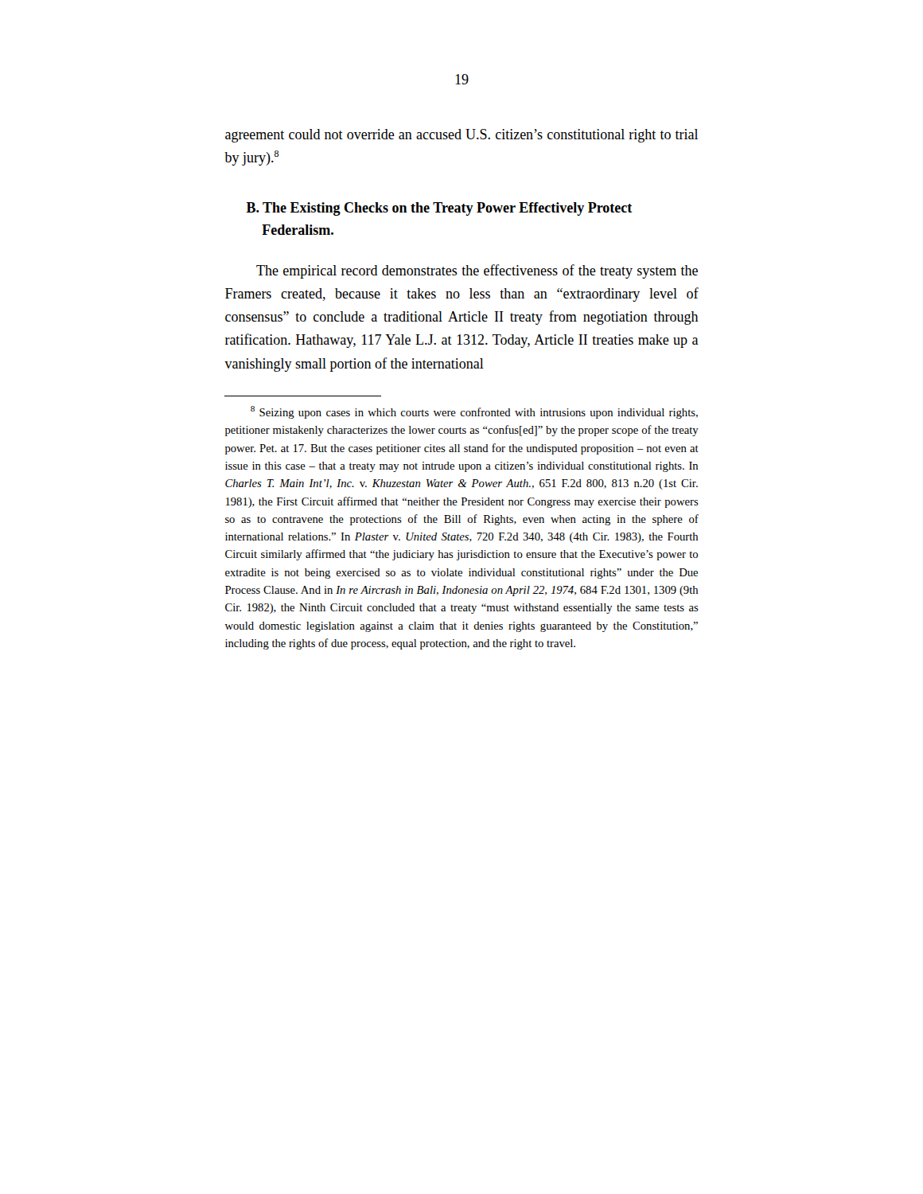19
agreement could not override an accused U.S. citizen’s constitutional right to trial by jury).8
B. The Existing Checks on the Treaty Power Effectively Protect Federalism.
The empirical record demonstrates the effectiveness of the treaty system the Framers created, because it takes no less than an “extraordinary level of consensus” to conclude a traditional Article II treaty from negotiation through ratification. Hathaway, 117 Yale L.J. at 1312. Today, Article II treaties make up a vanishingly small portion of the international
8 Seizing upon cases in which courts were confronted with intrusions upon individual rights, petitioner mistakenly characterizes the lower courts as “confus[ed]” by the proper scope of the treaty power. Pet. at 17. But the cases petitioner cites all stand for the undisputed proposition – not even at issue in this case – that a treaty may not intrude upon a citizen’s individual constitutional rights. In Charles T. Main Int’l, Inc. v. Khuzestan Water & Power Auth., 651 F.2d 800, 813 n.20 (1st Cir. 1981), the First Circuit affirmed that “neither the President nor Congress may exercise their powers so as to contravene the protections of the Bill of Rights, even when acting in the sphere of international relations.” In Plaster v. United States, 720 F.2d 340, 348 (4th Cir. 1983), the Fourth Circuit similarly affirmed that “the judiciary has jurisdiction to ensure that the Executive’s power to extradite is not being exercised so as to violate individual constitutional rights” under the Due Process Clause. And in In re Aircrash in Bali, Indonesia on April 22, 1974, 684 F.2d 1301, 1309 (9th Cir. 1982), the Ninth Circuit concluded that a treaty “must withstand essentially the same tests as would domestic legislation against a claim that it denies rights guaranteed by the Constitution,” including the rights of due process, equal protection, and the right to travel.